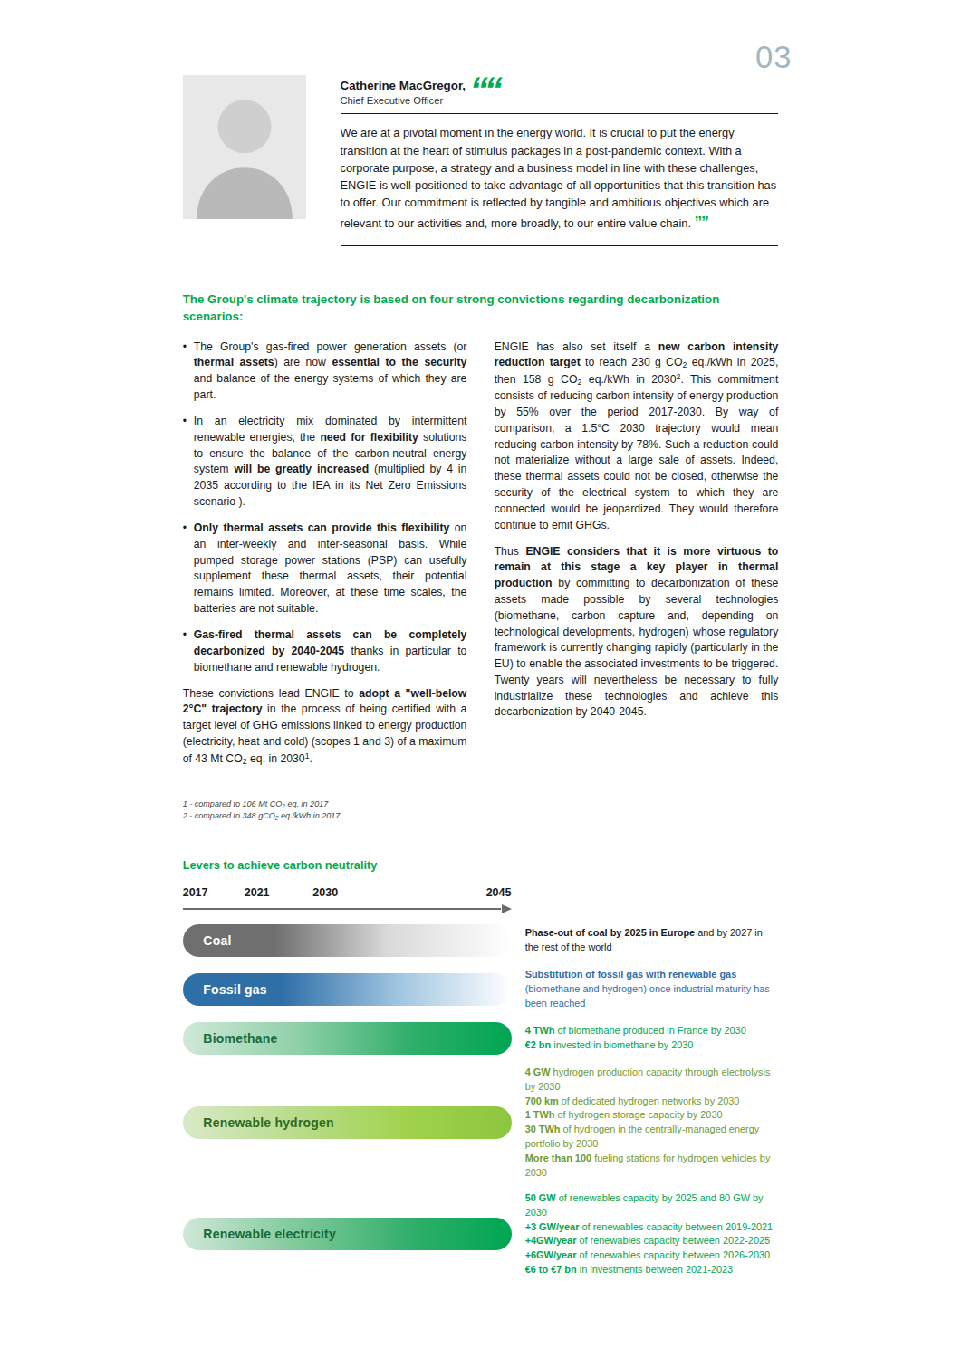03
““
Catherine MacGregor,
Chief Executive Officer
We are at a pivotal moment in the energy world. It is crucial to put the energy transition at the heart of stimulus packages in a post-pandemic context. With a corporate purpose, a strategy and a business model in line with these challenges, ENGIE is well-positioned to take advantage of all opportunities that this transition has to offer. Our commitment is reflected by tangible and ambitious objectives which are relevant to our activities and, more broadly, to our entire value chain. ””
The Group's climate trajectory is based on four strong convictions regarding decarbonization scenarios:
The Group's gas-fired power generation assets (or thermal assets) are now essential to the security and balance of the energy systems of which they are part.
In an electricity mix dominated by intermittent renewable energies, the need for flexibility solutions to ensure the balance of the carbon-neutral energy system will be greatly increased (multiplied by 4 in 2035 according to the IEA in its Net Zero Emissions scenario ).
Only thermal assets can provide this flexibility on an inter-weekly and inter-seasonal basis. While pumped storage power stations (PSP) can usefully supplement these thermal assets, their potential remains limited. Moreover, at these time scales, the batteries are not suitable.
Gas-fired thermal assets can be completely decarbonized by 2040-2045 thanks in particular to biomethane and renewable hydrogen.
These convictions lead ENGIE to adopt a "well-below 2°C" trajectory in the process of being certified with a target level of GHG emissions linked to energy production (electricity, heat and cold) (scopes 1 and 3) of a maximum of 43 Mt CO2 eq. in 20301.
ENGIE has also set itself a new carbon intensity reduction target to reach 230 g CO2 eq./kWh in 2025, then 158 g CO2 eq./kWh in 20302. This commitment consists of reducing carbon intensity of energy production by 55% over the period 2017-2030. By way of comparison, a 1.5°C 2030 trajectory would mean reducing carbon intensity by 78%. Such a reduction could not materialize without a large sale of assets. Indeed, these thermal assets could not be closed, otherwise the security of the electrical system to which they are connected would be jeopardized. They would therefore continue to emit GHGs.
Thus ENGIE considers that it is more virtuous to remain at this stage a key player in thermal production by committing to decarbonization of these assets made possible by several technologies (biomethane, carbon capture and, depending on technological developments, hydrogen) whose regulatory framework is currently changing rapidly (particularly in the EU) to enable the associated investments to be triggered. Twenty years will nevertheless be necessary to fully industrialize these technologies and achieve this decarbonization by 2040-2045.
1 - compared to 106 Mt CO2 eq. in 2017
2 - compared to 348 gCO2 eq./kWh in 2017
Levers to achieve carbon neutrality
2017202120302045
Coal
Phase-out of coal by 2025 in Europe and by 2027 in the rest of the world
Fossil gas
Substitution of fossil gas with renewable gas (biomethane and hydrogen) once industrial maturity has been reached
Biomethane
4 TWh of biomethane produced in France by 2030
€2 bn invested in biomethane by 2030
Renewable hydrogen
4 GW hydrogen production capacity through electrolysis by 2030
700 km of dedicated hydrogen networks by 2030
1 TWh of hydrogen storage capacity by 2030
30 TWh of hydrogen in the centrally-managed energy portfolio by 2030
More than 100 fueling stations for hydrogen vehicles by 2030
Renewable electricity
50 GW of renewables capacity by 2025 and 80 GW by 2030
+3 GW/year of renewables capacity between 2019-2021
+4GW/year of renewables capacity between 2022-2025
+6GW/year of renewables capacity between 2026-2030
€6 to €7 bn in investments between 2021-2023